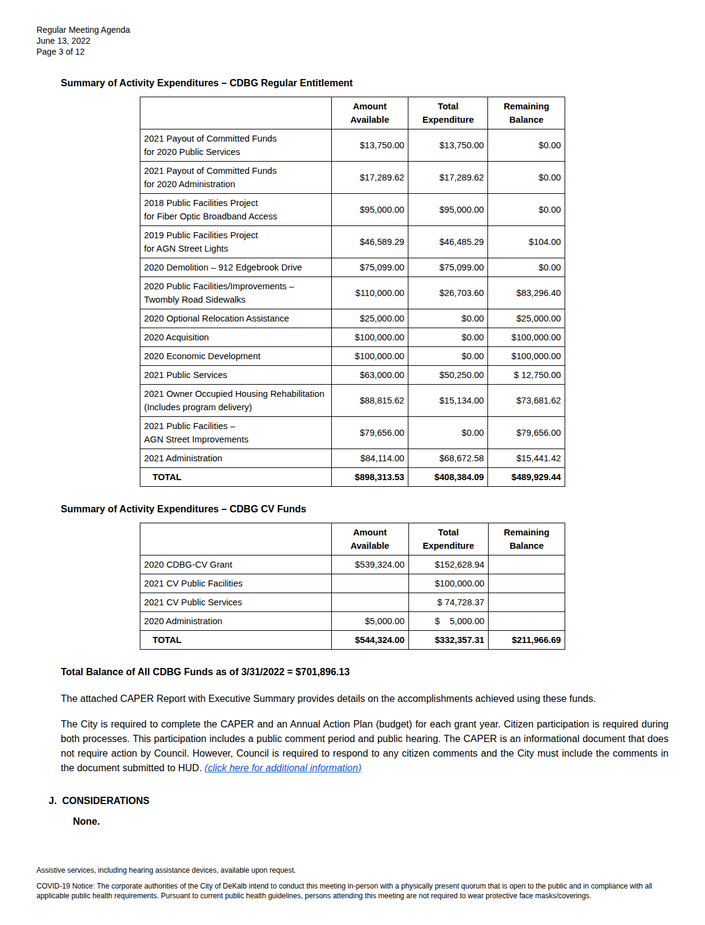Regular Meeting Agenda
June 13, 2022
Page 3 of 12
Summary of Activity Expenditures – CDBG Regular Entitlement
| | Amount Available | Total Expenditure | Remaining Balance |
| --- | --- | --- | --- |
| 2021 Payout of Committed Funds for 2020 Public Services | $13,750.00 | $13,750.00 | $0.00 |
| 2021 Payout of Committed Funds for 2020 Administration | $17,289.62 | $17,289.62 | $0.00 |
| 2018 Public Facilities Project for Fiber Optic Broadband Access | $95,000.00 | $95,000.00 | $0.00 |
| 2019 Public Facilities Project for AGN Street Lights | $46,589.29 | $46,485.29 | $104.00 |
| 2020 Demolition – 912 Edgebrook Drive | $75,099.00 | $75,099.00 | $0.00 |
| 2020 Public Facilities/Improvements – Twombly Road Sidewalks | $110,000.00 | $26,703.60 | $83,296.40 |
| 2020 Optional Relocation Assistance | $25,000.00 | $0.00 | $25,000.00 |
| 2020 Acquisition | $100,000.00 | $0.00 | $100,000.00 |
| 2020 Economic Development | $100,000.00 | $0.00 | $100,000.00 |
| 2021 Public Services | $63,000.00 | $50,250.00 | $ 12,750.00 |
| 2021 Owner Occupied Housing Rehabilitation (Includes program delivery) | $88,815.62 | $15,134.00 | $73,681.62 |
| 2021 Public Facilities – AGN Street Improvements | $79,656.00 | $0.00 | $79,656.00 |
| 2021 Administration | $84,114.00 | $68,672.58 | $15,441.42 |
| TOTAL | $898,313.53 | $408,384.09 | $489,929.44 |
Summary of Activity Expenditures – CDBG CV Funds
| | Amount Available | Total Expenditure | Remaining Balance |
| --- | --- | --- | --- |
| 2020 CDBG-CV Grant | $539,324.00 | $152,628.94 | |
| 2021 CV Public Facilities | | $100,000.00 | |
| 2021 CV Public Services | | $ 74,728.37 | |
| 2020 Administration | $5,000.00 | $ 5,000.00 | |
| TOTAL | $544,324.00 | $332,357.31 | $211,966.69 |
Total Balance of All CDBG Funds as of 3/31/2022 = $701,896.13
The attached CAPER Report with Executive Summary provides details on the accomplishments achieved using these funds.
The City is required to complete the CAPER and an Annual Action Plan (budget) for each grant year. Citizen participation is required during both processes. This participation includes a public comment period and public hearing. The CAPER is an informational document that does not require action by Council. However, Council is required to respond to any citizen comments and the City must include the comments in the document submitted to HUD. (click here for additional information)
J. CONSIDERATIONS
None.
Assistive services, including hearing assistance devices, available upon request.
COVID-19 Notice: The corporate authorities of the City of DeKalb intend to conduct this meeting in-person with a physically present quorum that is open to the public and in compliance with all applicable public health requirements. Pursuant to current public health guidelines, persons attending this meeting are not required to wear protective face masks/coverings.